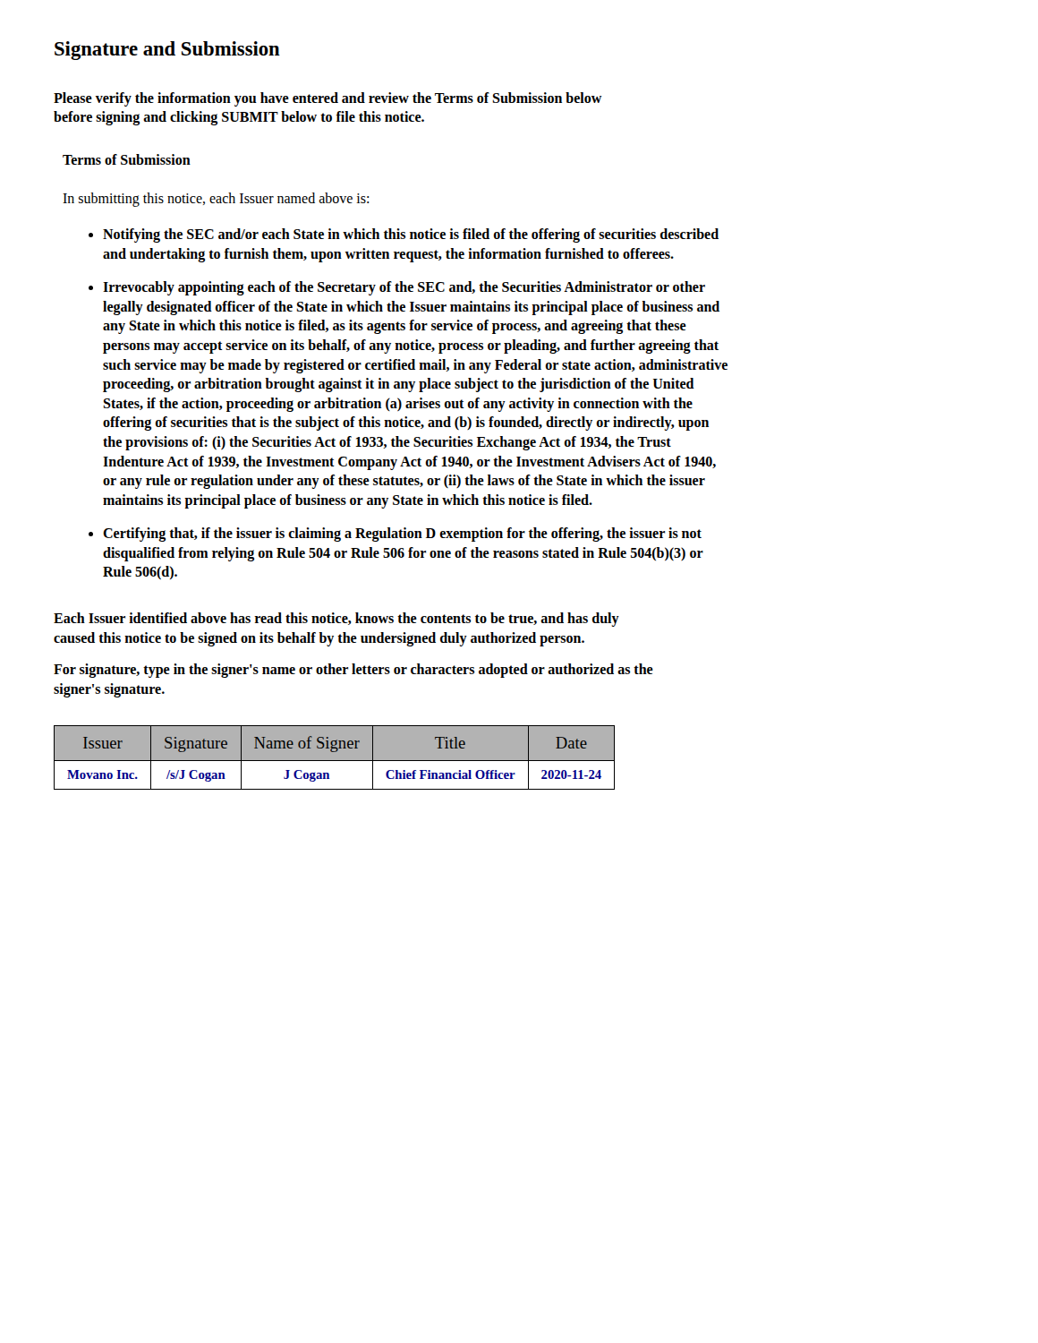Signature and Submission
Please verify the information you have entered and review the Terms of Submission below before signing and clicking SUBMIT below to file this notice.
Terms of Submission
In submitting this notice, each Issuer named above is:
Notifying the SEC and/or each State in which this notice is filed of the offering of securities described and undertaking to furnish them, upon written request, the information furnished to offerees.
Irrevocably appointing each of the Secretary of the SEC and, the Securities Administrator or other legally designated officer of the State in which the Issuer maintains its principal place of business and any State in which this notice is filed, as its agents for service of process, and agreeing that these persons may accept service on its behalf, of any notice, process or pleading, and further agreeing that such service may be made by registered or certified mail, in any Federal or state action, administrative proceeding, or arbitration brought against it in any place subject to the jurisdiction of the United States, if the action, proceeding or arbitration (a) arises out of any activity in connection with the offering of securities that is the subject of this notice, and (b) is founded, directly or indirectly, upon the provisions of: (i) the Securities Act of 1933, the Securities Exchange Act of 1934, the Trust Indenture Act of 1939, the Investment Company Act of 1940, or the Investment Advisers Act of 1940, or any rule or regulation under any of these statutes, or (ii) the laws of the State in which the issuer maintains its principal place of business or any State in which this notice is filed.
Certifying that, if the issuer is claiming a Regulation D exemption for the offering, the issuer is not disqualified from relying on Rule 504 or Rule 506 for one of the reasons stated in Rule 504(b)(3) or Rule 506(d).
Each Issuer identified above has read this notice, knows the contents to be true, and has duly caused this notice to be signed on its behalf by the undersigned duly authorized person.
For signature, type in the signer's name or other letters or characters adopted or authorized as the signer's signature.
| Issuer | Signature | Name of Signer | Title | Date |
| --- | --- | --- | --- | --- |
| Movano Inc. | /s/J Cogan | J Cogan | Chief Financial Officer | 2020-11-24 |